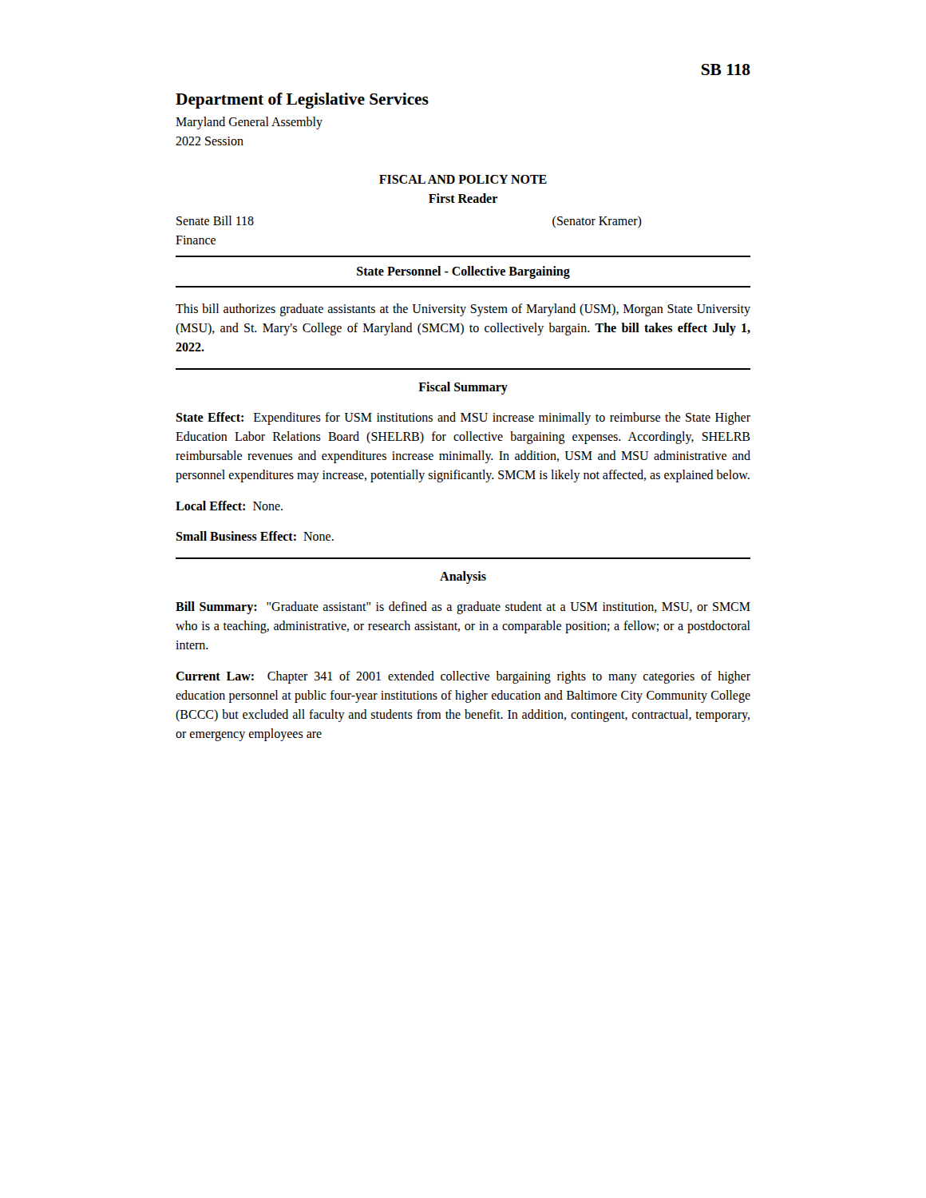SB 118
Department of Legislative Services
Maryland General Assembly
2022 Session
FISCAL AND POLICY NOTE First Reader
| Senate Bill 118 | (Senator Kramer) |
| Finance | |
State Personnel - Collective Bargaining
This bill authorizes graduate assistants at the University System of Maryland (USM), Morgan State University (MSU), and St. Mary's College of Maryland (SMCM) to collectively bargain. The bill takes effect July 1, 2022.
Fiscal Summary
State Effect: Expenditures for USM institutions and MSU increase minimally to reimburse the State Higher Education Labor Relations Board (SHELRB) for collective bargaining expenses. Accordingly, SHELRB reimbursable revenues and expenditures increase minimally. In addition, USM and MSU administrative and personnel expenditures may increase, potentially significantly. SMCM is likely not affected, as explained below.
Local Effect: None.
Small Business Effect: None.
Analysis
Bill Summary: "Graduate assistant" is defined as a graduate student at a USM institution, MSU, or SMCM who is a teaching, administrative, or research assistant, or in a comparable position; a fellow; or a postdoctoral intern.
Current Law: Chapter 341 of 2001 extended collective bargaining rights to many categories of higher education personnel at public four-year institutions of higher education and Baltimore City Community College (BCCC) but excluded all faculty and students from the benefit. In addition, contingent, contractual, temporary, or emergency employees are